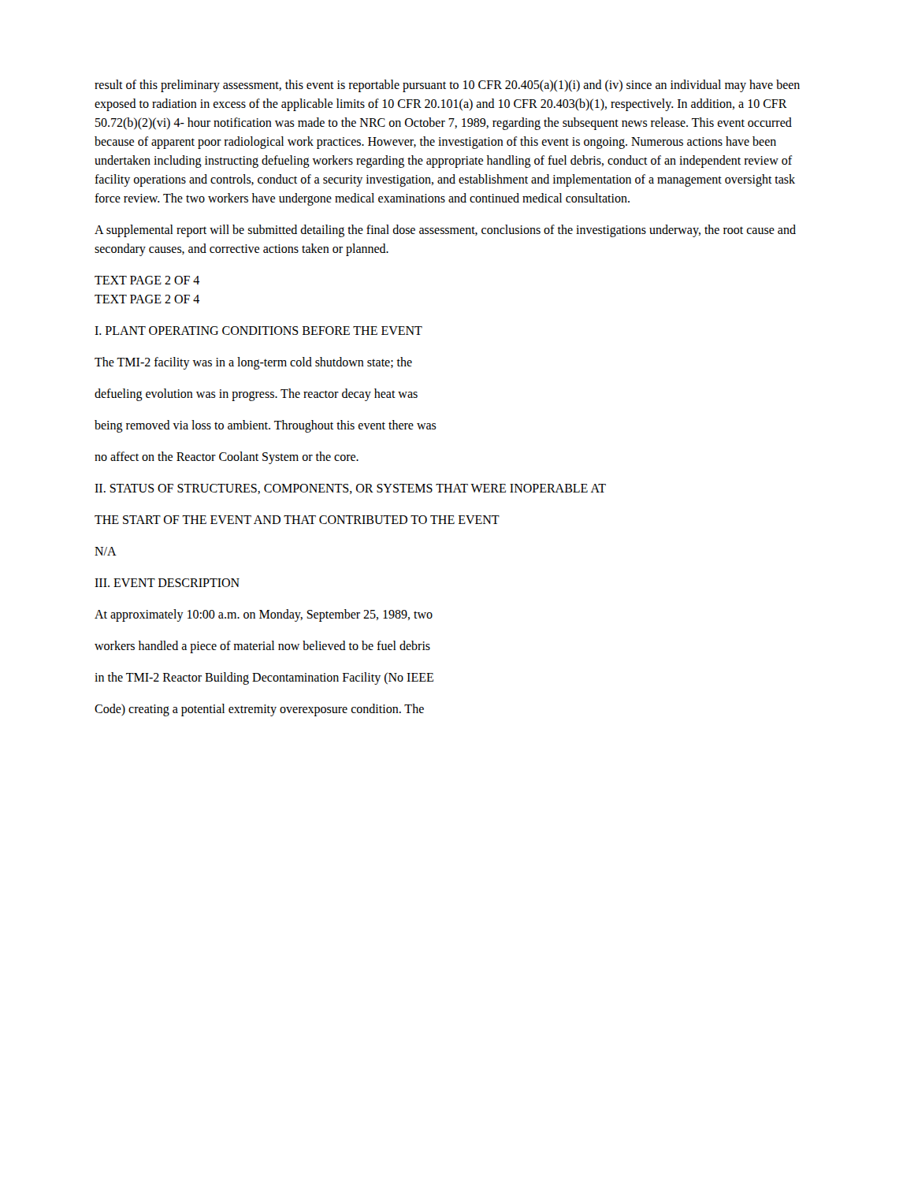result of this preliminary assessment, this event is reportable pursuant to 10 CFR 20.405(a)(1)(i) and (iv) since an individual may have been exposed to radiation in excess of the applicable limits of 10 CFR 20.101(a) and 10 CFR 20.403(b)(1), respectively. In addition, a 10 CFR 50.72(b)(2)(vi) 4- hour notification was made to the NRC on October 7, 1989, regarding the subsequent news release. This event occurred because of apparent poor radiological work practices. However, the investigation of this event is ongoing. Numerous actions have been undertaken including instructing defueling workers regarding the appropriate handling of fuel debris, conduct of an independent review of facility operations and controls, conduct of a security investigation, and establishment and implementation of a management oversight task force review. The two workers have undergone medical examinations and continued medical consultation.
A supplemental report will be submitted detailing the final dose assessment, conclusions of the investigations underway, the root cause and secondary causes, and corrective actions taken or planned.
TEXT PAGE 2 OF 4
TEXT PAGE 2 OF 4
I. PLANT OPERATING CONDITIONS BEFORE THE EVENT
The TMI-2 facility was in a long-term cold shutdown state; the
defueling evolution was in progress. The reactor decay heat was
being removed via loss to ambient. Throughout this event there was
no affect on the Reactor Coolant System or the core.
II. STATUS OF STRUCTURES, COMPONENTS, OR SYSTEMS THAT WERE INOPERABLE AT
THE START OF THE EVENT AND THAT CONTRIBUTED TO THE EVENT
N/A
III. EVENT DESCRIPTION
At approximately 10:00 a.m. on Monday, September 25, 1989, two
workers handled a piece of material now believed to be fuel debris
in the TMI-2 Reactor Building Decontamination Facility (No IEEE
Code) creating a potential extremity overexposure condition. The